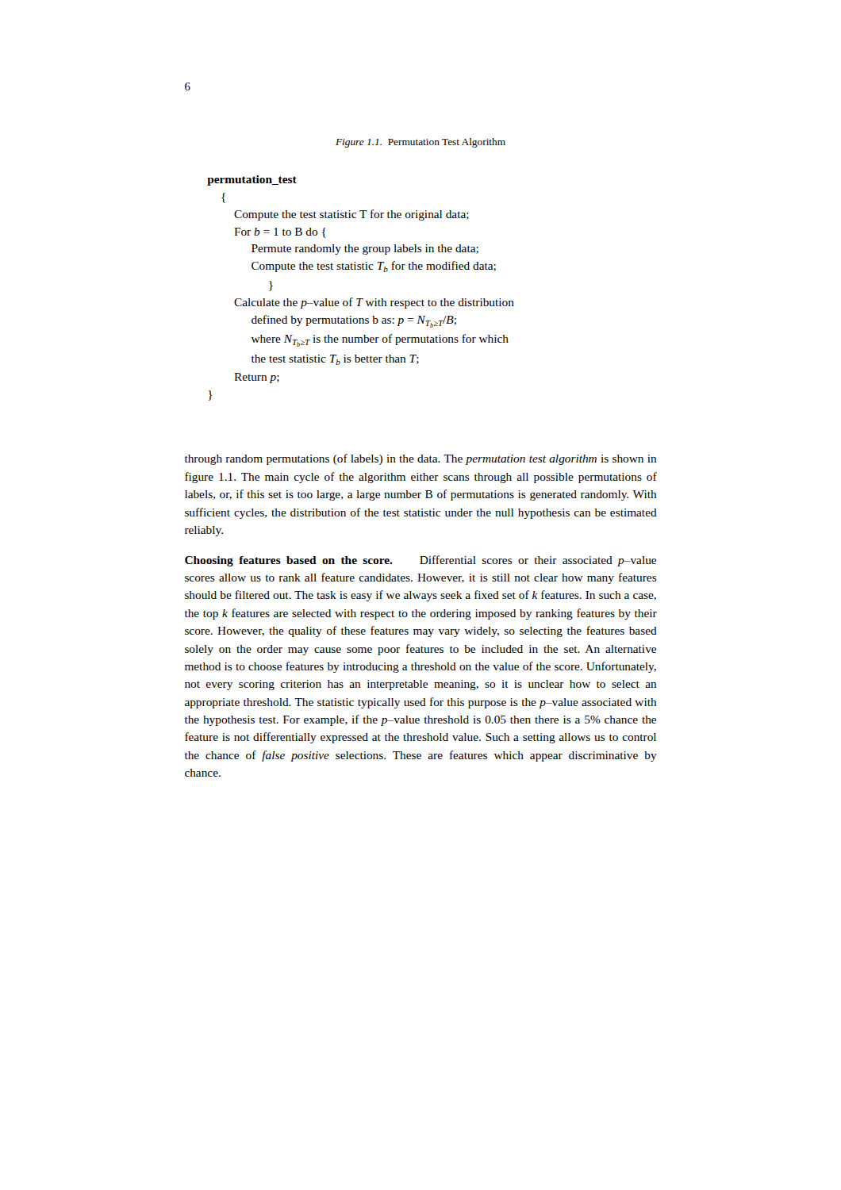6
Figure 1.1. Permutation Test Algorithm
permutation_test
{
Compute the test statistic T for the original data;
For b = 1 to B do {
Permute randomly the group labels in the data;
Compute the test statistic Tb for the modified data;
}
Calculate the p–value of T with respect to the distribution
defined by permutations b as: p = NTb≥T/B;
where NTb≥T is the number of permutations for which
the test statistic Tb is better than T;
Return p;
}
through random permutations (of labels) in the data. The permutation test algorithm is shown in figure 1.1. The main cycle of the algorithm either scans through all possible permutations of labels, or, if this set is too large, a large number B of permutations is generated randomly. With sufficient cycles, the distribution of the test statistic under the null hypothesis can be estimated reliably.
Choosing features based on the score. Differential scores or their associated p–value scores allow us to rank all feature candidates. However, it is still not clear how many features should be filtered out. The task is easy if we always seek a fixed set of k features. In such a case, the top k features are selected with respect to the ordering imposed by ranking features by their score. However, the quality of these features may vary widely, so selecting the features based solely on the order may cause some poor features to be included in the set. An alternative method is to choose features by introducing a threshold on the value of the score. Unfortunately, not every scoring criterion has an interpretable meaning, so it is unclear how to select an appropriate threshold. The statistic typically used for this purpose is the p–value associated with the hypothesis test. For example, if the p–value threshold is 0.05 then there is a 5% chance the feature is not differentially expressed at the threshold value. Such a setting allows us to control the chance of false positive selections. These are features which appear discriminative by chance.